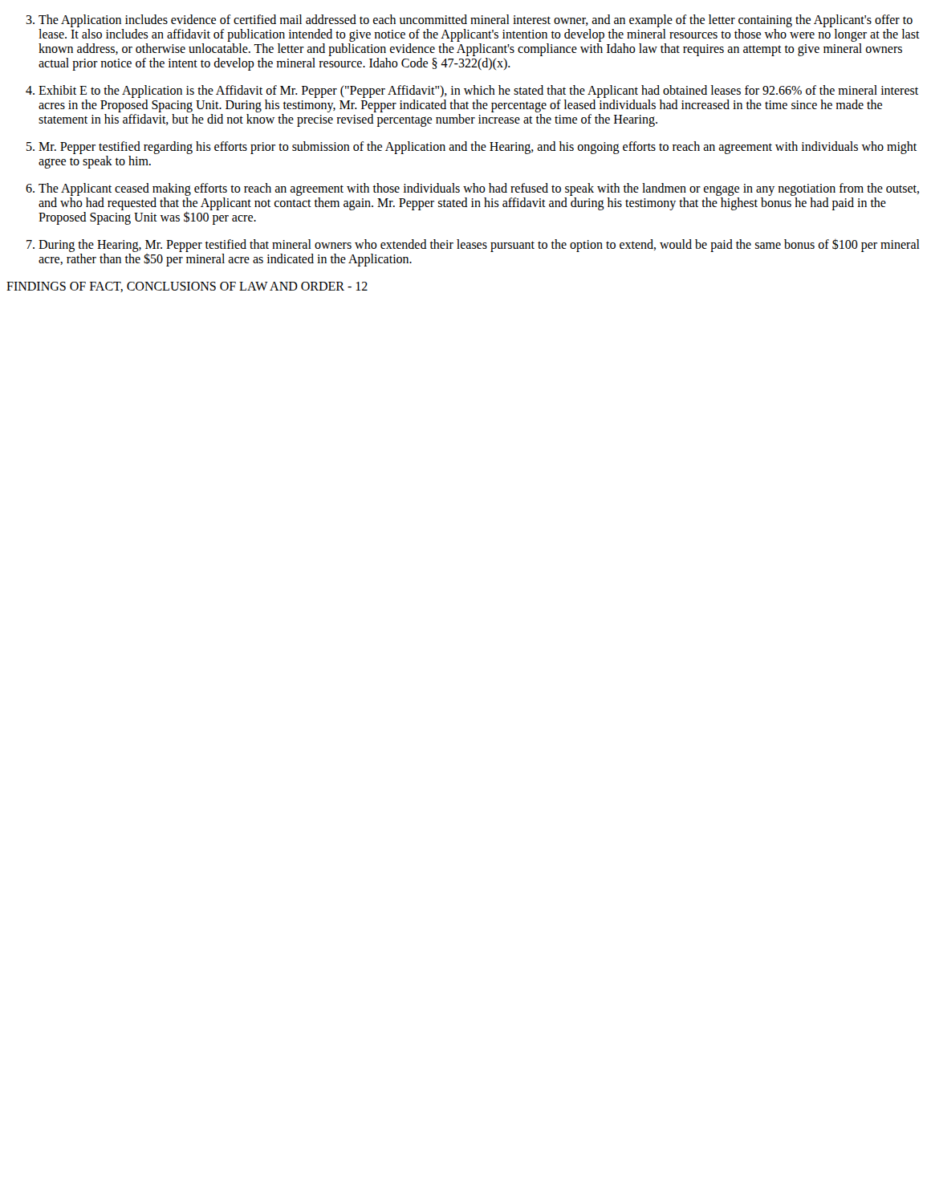The Application includes evidence of certified mail addressed to each uncommitted mineral interest owner, and an example of the letter containing the Applicant's offer to lease. It also includes an affidavit of publication intended to give notice of the Applicant's intention to develop the mineral resources to those who were no longer at the last known address, or otherwise unlocatable. The letter and publication evidence the Applicant's compliance with Idaho law that requires an attempt to give mineral owners actual prior notice of the intent to develop the mineral resource. Idaho Code § 47-322(d)(x).
Exhibit E to the Application is the Affidavit of Mr. Pepper ("Pepper Affidavit"), in which he stated that the Applicant had obtained leases for 92.66% of the mineral interest acres in the Proposed Spacing Unit. During his testimony, Mr. Pepper indicated that the percentage of leased individuals had increased in the time since he made the statement in his affidavit, but he did not know the precise revised percentage number increase at the time of the Hearing.
Mr. Pepper testified regarding his efforts prior to submission of the Application and the Hearing, and his ongoing efforts to reach an agreement with individuals who might agree to speak to him.
The Applicant ceased making efforts to reach an agreement with those individuals who had refused to speak with the landmen or engage in any negotiation from the outset, and who had requested that the Applicant not contact them again. Mr. Pepper stated in his affidavit and during his testimony that the highest bonus he had paid in the Proposed Spacing Unit was $100 per acre.
During the Hearing, Mr. Pepper testified that mineral owners who extended their leases pursuant to the option to extend, would be paid the same bonus of $100 per mineral acre, rather than the $50 per mineral acre as indicated in the Application.
FINDINGS OF FACT, CONCLUSIONS OF LAW AND ORDER - 12